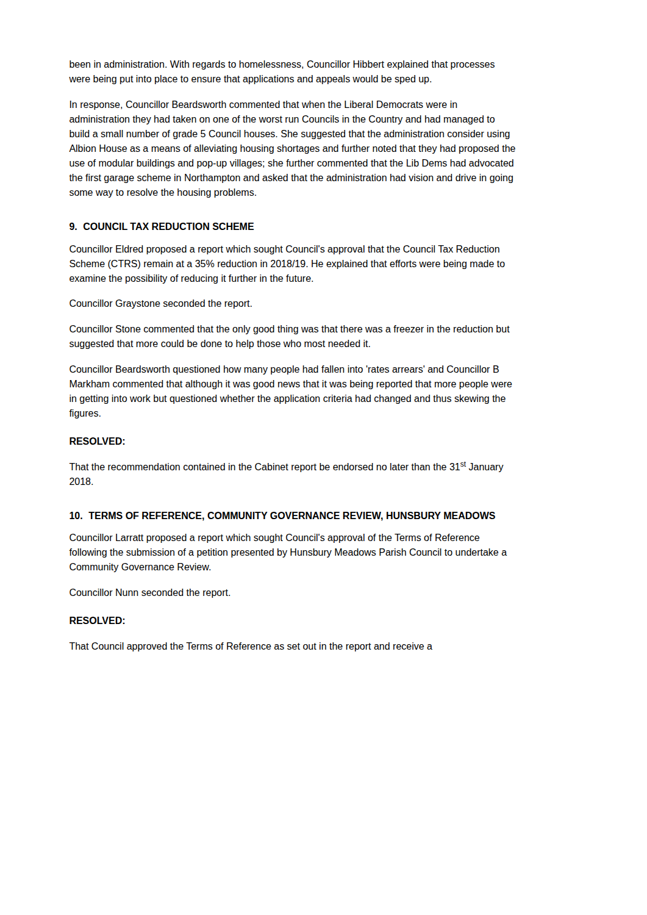been in administration. With regards to homelessness, Councillor Hibbert explained that processes were being put into place to ensure that applications and appeals would be sped up.
In response, Councillor Beardsworth commented that when the Liberal Democrats were in administration they had taken on one of the worst run Councils in the Country and had managed to build a small number of grade 5 Council houses. She suggested that the administration consider using Albion House as a means of alleviating housing shortages and further noted that they had proposed the use of modular buildings and pop-up villages; she further commented that the Lib Dems had advocated the first garage scheme in Northampton and asked that the administration had vision and drive in going some way to resolve the housing problems.
9. Council Tax Reduction Scheme
Councillor Eldred proposed a report which sought Council's approval that the Council Tax Reduction Scheme (CTRS) remain at a 35% reduction in 2018/19. He explained that efforts were being made to examine the possibility of reducing it further in the future.
Councillor Graystone seconded the report.
Councillor Stone commented that the only good thing was that there was a freezer in the reduction but suggested that more could be done to help those who most needed it.
Councillor Beardsworth questioned how many people had fallen into 'rates arrears' and Councillor B Markham commented that although it was good news that it was being reported that more people were in getting into work but questioned whether the application criteria had changed and thus skewing the figures.
RESOLVED:
That the recommendation contained in the Cabinet report be endorsed no later than the 31st January 2018.
10. Terms of Reference, Community Governance Review, Hunsbury Meadows
Councillor Larratt proposed a report which sought Council's approval of the Terms of Reference following the submission of a petition presented by Hunsbury Meadows Parish Council to undertake a Community Governance Review.
Councillor Nunn seconded the report.
RESOLVED:
That Council approved the Terms of Reference as set out in the report and receive a